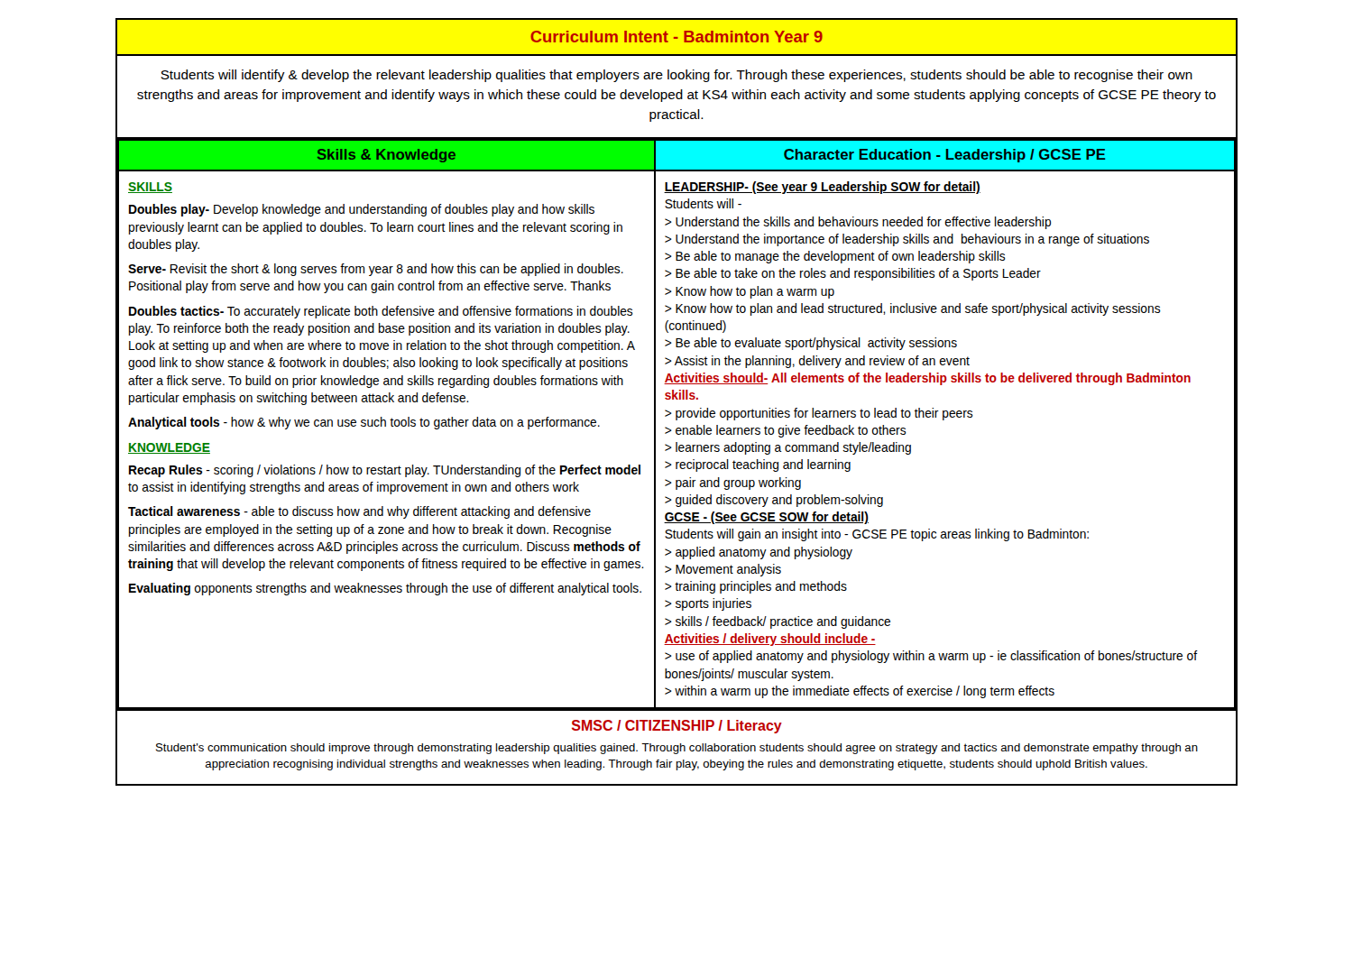Curriculum Intent - Badminton Year 9
Students will identify & develop the relevant leadership qualities that employers are looking for. Through these experiences, students should be able to recognise their own strengths and areas for improvement and identify ways in which these could be developed at KS4 within each activity and some students applying concepts of GCSE PE theory to practical.
| Skills & Knowledge | Character Education - Leadership / GCSE PE |
| --- | --- |
| SKILLS Doubles play- Develop knowledge and understanding of doubles play and how skills previously learnt can be applied to doubles. To learn court lines and the relevant scoring in doubles play. Serve- Revisit the short & long serves from year 8 and how this can be applied in doubles. Positional play from serve and how you can gain control from an effective serve. Thanks Doubles tactics- To accurately replicate both defensive and offensive formations in doubles play. To reinforce both the ready position and base position and its variation in doubles play. Look at setting up and when are where to move in relation to the shot through competition. A good link to show stance & footwork in doubles; also looking to look specifically at positions after a flick serve. To build on prior knowledge and skills regarding doubles formations with particular emphasis on switching between attack and defense. Analytical tools - how & why we can use such tools to gather data on a performance. KNOWLEDGE Recap Rules - scoring / violations / how to restart play. TUnderstanding of the Perfect model to assist in identifying strengths and areas of improvement in own and others work Tactical awareness - able to discuss how and why different attacking and defensive principles are employed in the setting up of a zone and how to break it down. Recognise similarities and differences across A&D principles across the curriculum. Discuss methods of training that will develop the relevant components of fitness required to be effective in games. Evaluating opponents strengths and weaknesses through the use of different analytical tools. | LEADERSHIP- (See year 9 Leadership SOW for detail) Students will - > Understand the skills and behaviours needed for effective leadership > Understand the importance of leadership skills and behaviours in a range of situations > Be able to manage the development of own leadership skills > Be able to take on the roles and responsibilities of a Sports Leader > Know how to plan a warm up > Know how to plan and lead structured, inclusive and safe sport/physical activity sessions (continued) > Be able to evaluate sport/physical activity sessions > Assist in the planning, delivery and review of an event Activities should- All elements of the leadership skills to be delivered through Badminton skills. > provide opportunities for learners to lead to their peers > enable learners to give feedback to others > learners adopting a command style/leading > reciprocal teaching and learning > pair and group working > guided discovery and problem-solving GCSE - (See GCSE SOW for detail) Students will gain an insight into - GCSE PE topic areas linking to Badminton: > applied anatomy and physiology > Movement analysis > training principles and methods > sports injuries > skills / feedback/ practice and guidance Activities / delivery should include - > use of applied anatomy and physiology within a warm up - ie classification of bones/structure of bones/joints/ muscular system. > within a warm up the immediate effects of exercise / long term effects |
SMSC / CITIZENSHIP / Literacy
Student's communication should improve through demonstrating leadership qualities gained. Through collaboration students should agree on strategy and tactics and demonstrate empathy through an appreciation recognising individual strengths and weaknesses when leading. Through fair play, obeying the rules and demonstrating etiquette, students should uphold British values.